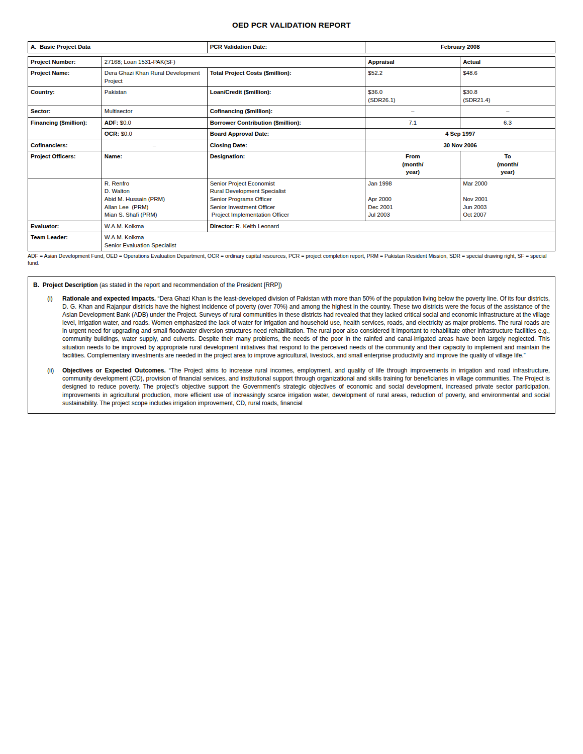OED PCR VALIDATION REPORT
| A. Basic Project Data | PCR Validation Date: | February 2008 |
| Project Number: | 27168; Loan 1531-PAK(SF) | Appraisal | Actual |
| Project Name: | Dera Ghazi Khan Rural Development Project | Total Project Costs ($million): | $52.2 | $48.6 |
| Country: | Pakistan | Loan/Credit ($million): | $36.0 (SDR26.1) | $30.8 (SDR21.4) |
| Sector: | Multisector | Cofinancing ($million): | – | – |
| Financing ($million): | ADF: $0.0 | Borrower Contribution ($million): | 7.1 | 6.3 |
| OCR: $0.0 | Board Approval Date: | 4 Sep 1997 |
| Cofinanciers: | – | Closing Date: | 30 Nov 2006 |
| Project Officers: | Name: | Designation: | From (month/ year) | To (month/ year) |
| | R. Renfro D. Walton Abid M. Hussain (PRM) Allan Lee (PRM) Mian S. Shafi (PRM) | Senior Project Economist Rural Development Specialist Senior Programs Officer Senior Investment Officer Project Implementation Officer | Jan 1998 Apr 2000 Dec 2001 Jul 2003 | Mar 2000 Nov 2001 Jun 2003 Oct 2007 |
| Evaluator: | W.A.M. Kolkma | Director: R. Keith Leonard |
| Team Leader: | W.A.M. Kolkma Senior Evaluation Specialist |
ADF = Asian Development Fund, OED = Operations Evaluation Department, OCR = ordinary capital resources, PCR = project completion report, PRM = Pakistan Resident Mission, SDR = special drawing right, SF = special fund.
| B. Project Description (as stated in the report and recommendation of the President [RRP]) (i) Rationale and expected impacts. “Dera Ghazi Khan is the least-developed division of Pakistan with more than 50% of the population living below the poverty line. Of its four districts, D. G. Khan and Rajanpur districts have the highest incidence of poverty (over 70%) and among the highest in the country. These two districts were the focus of the assistance of the Asian Development Bank (ADB) under the Project. Surveys of rural communities in these districts had revealed that they lacked critical social and economic infrastructure at the village level, irrigation water, and roads. Women emphasized the lack of water for irrigation and household use, health services, roads, and electricity as major problems. The rural roads are in urgent need for upgrading and small floodwater diversion structures need rehabilitation. The rural poor also considered it important to rehabilitate other infrastructure facilities e.g., community buildings, water supply, and culverts. Despite their many problems, the needs of the poor in the rainfed and canal-irrigated areas have been largely neglected. This situation needs to be improved by appropriate rural development initiatives that respond to the perceived needs of the community and their capacity to implement and maintain the facilities. Complementary investments are needed in the project area to improve agricultural, livestock, and small enterprise productivity and improve the quality of village life.” (ii) Objectives or Expected Outcomes. “The Project aims to increase rural incomes, employment, and quality of life through improvements in irrigation and road infrastructure, community development (CD), provision of financial services, and institutional support through organizational and skills training for beneficiaries in village communities. The Project is designed to reduce poverty. The project's objective support the Government's strategic objectives of economic and social development, increased private sector participation, improvements in agricultural production, more efficient use of increasingly scarce irrigation water, development of rural areas, reduction of poverty, and environmental and social sustainability. The project scope includes irrigation improvement, CD, rural roads, financial |